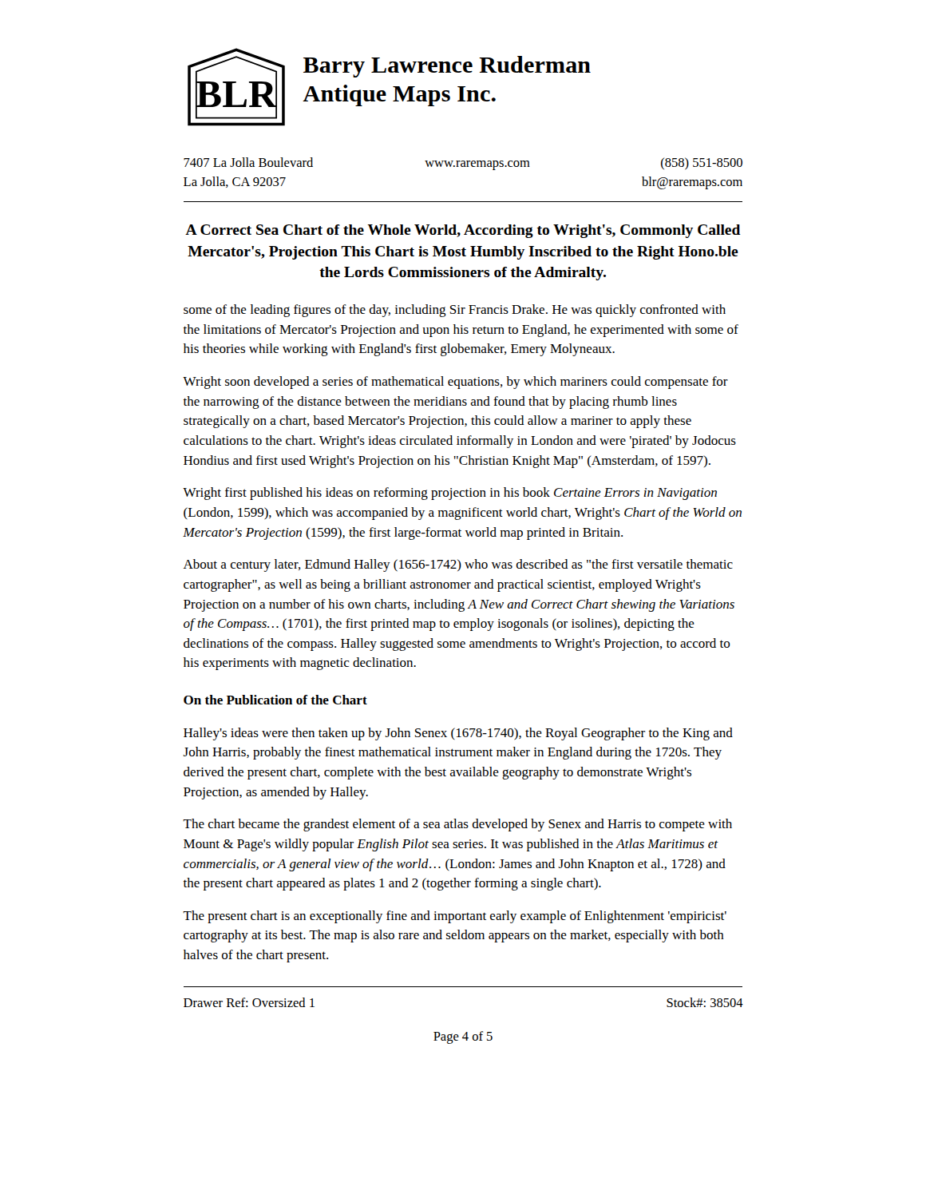BLR
Barry Lawrence Ruderman
Antique Maps Inc.
7407 La Jolla Boulevard
La Jolla, CA 92037
www.raremaps.com
(858) 551-8500
blr@raremaps.com
A Correct Sea Chart of the Whole World, According to Wright's, Commonly Called Mercator's, Projection This Chart is Most Humbly Inscribed to the Right Hono.ble the Lords Commissioners of the Admiralty.
some of the leading figures of the day, including Sir Francis Drake. He was quickly confronted with the limitations of Mercator's Projection and upon his return to England, he experimented with some of his theories while working with England's first globemaker, Emery Molyneaux.
Wright soon developed a series of mathematical equations, by which mariners could compensate for the narrowing of the distance between the meridians and found that by placing rhumb lines strategically on a chart, based Mercator's Projection, this could allow a mariner to apply these calculations to the chart. Wright's ideas circulated informally in London and were 'pirated' by Jodocus Hondius and first used Wright's Projection on his "Christian Knight Map" (Amsterdam, of 1597).
Wright first published his ideas on reforming projection in his book Certaine Errors in Navigation (London, 1599), which was accompanied by a magnificent world chart, Wright's Chart of the World on Mercator's Projection (1599), the first large-format world map printed in Britain.
About a century later, Edmund Halley (1656-1742) who was described as "the first versatile thematic cartographer", as well as being a brilliant astronomer and practical scientist, employed Wright's Projection on a number of his own charts, including A New and Correct Chart shewing the Variations of the Compass… (1701), the first printed map to employ isogonals (or isolines), depicting the declinations of the compass. Halley suggested some amendments to Wright's Projection, to accord to his experiments with magnetic declination.
On the Publication of the Chart
Halley's ideas were then taken up by John Senex (1678-1740), the Royal Geographer to the King and John Harris, probably the finest mathematical instrument maker in England during the 1720s. They derived the present chart, complete with the best available geography to demonstrate Wright's Projection, as amended by Halley.
The chart became the grandest element of a sea atlas developed by Senex and Harris to compete with Mount & Page's wildly popular English Pilot sea series. It was published in the Atlas Maritimus et commercialis, or A general view of the world… (London: James and John Knapton et al., 1728) and the present chart appeared as plates 1 and 2 (together forming a single chart).
The present chart is an exceptionally fine and important early example of Enlightenment 'empiricist' cartography at its best. The map is also rare and seldom appears on the market, especially with both halves of the chart present.
Drawer Ref: Oversized 1
Stock#: 38504
Page 4 of 5